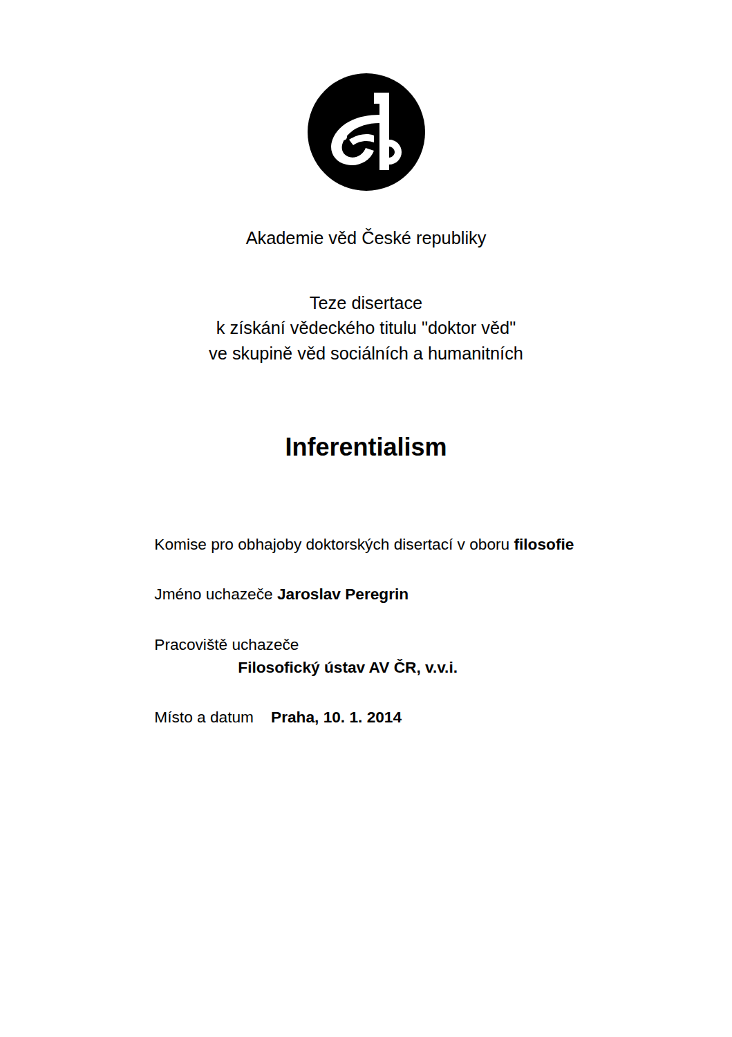Akademie věd České republiky
Teze disertace
k získání vědeckého titulu "doktor věd"
ve skupině věd sociálních a humanitních
Inferentialism
Komise pro obhajoby doktorských disertací v oboru filosofie
Jméno uchazeče Jaroslav Peregrin
Pracoviště uchazeče Filosofický ústav AV ČR, v.v.i.
Místo a datum Praha, 10. 1. 2014